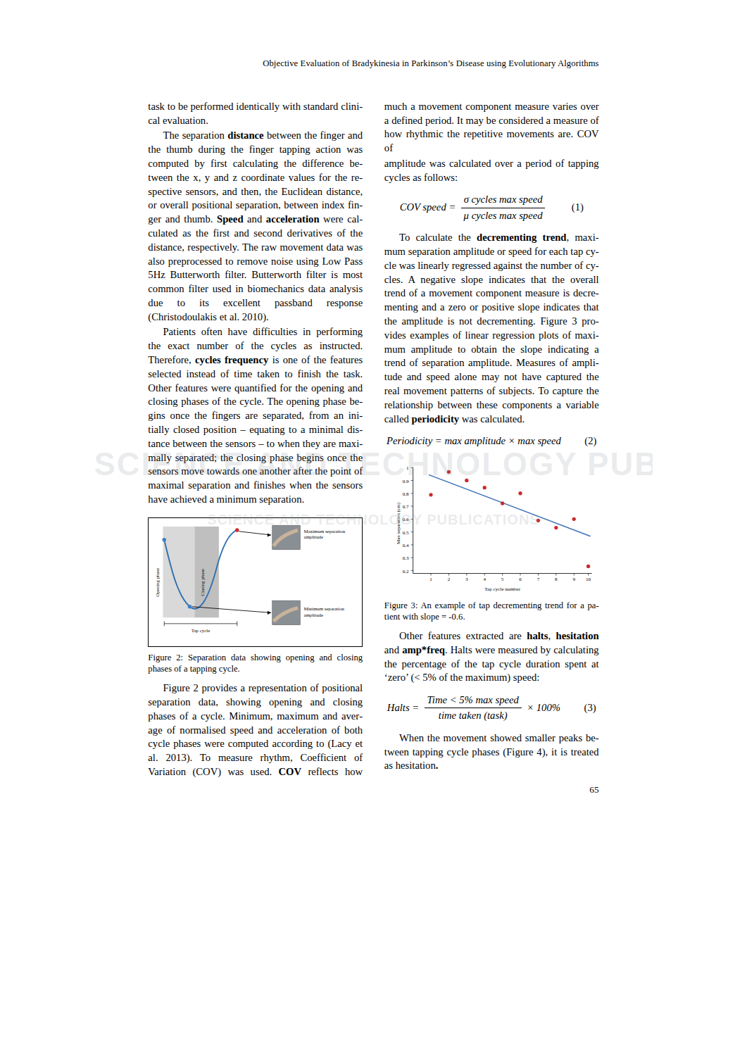Objective Evaluation of Bradykinesia in Parkinson’s Disease using Evolutionary Algorithms
SCIENCE AND TECHNOLOGY PUBLICATIONS
SCIENCE AND TECHNOLOGY PUBLICATIONS
task to be performed identically with standard clinical evaluation.
The separation distance between the finger and the thumb during the finger tapping action was computed by first calculating the difference between the x, y and z coordinate values for the respective sensors, and then, the Euclidean distance, or overall positional separation, between index finger and thumb. Speed and acceleration were calculated as the first and second derivatives of the distance, respectively. The raw movement data was also preprocessed to remove noise using Low Pass 5Hz Butterworth filter. Butterworth filter is most common filter used in biomechanics data analysis due to its excellent passband response (Christodoulakis et al. 2010).
Patients often have difficulties in performing the exact number of the cycles as instructed. Therefore, cycles frequency is one of the features selected instead of time taken to finish the task. Other features were quantified for the opening and closing phases of the cycle. The opening phase begins once the fingers are separated, from an initially closed position – equating to a minimal distance between the sensors – to when they are maximally separated; the closing phase begins once the sensors move towards one another after the point of maximal separation and finishes when the sensors have achieved a minimum separation.
Opening phase Closing phase Tap cycle Maximum separation amplitude Minimum separation amplitude
Figure 2: Separation data showing opening and closing phases of a tapping cycle.
Figure 2 provides a representation of positional separation data, showing opening and closing phases of a cycle. Minimum, maximum and average of normalised speed and acceleration of both cycle phases were computed according to (Lacy et al. 2013). To measure rhythm, Coefficient of Variation (COV) was used. COV reflects how much a movement component measure varies over a defined period. It may be considered a measure of how rhythmic the repetitive movements are. COV of
amplitude was calculated over a period of tapping cycles as follows:
COV speed = σ cycles max speed μ cycles max speed (1)
To calculate the decrementing trend, maximum separation amplitude or speed for each tap cycle was linearly regressed against the number of cycles. A negative slope indicates that the overall trend of a movement component measure is decrementing and a zero or positive slope indicates that the amplitude is not decrementing. Figure 3 provides examples of linear regression plots of maximum amplitude to obtain the slope indicating a trend of separation amplitude. Measures of amplitude and speed alone may not have captured the real movement patterns of subjects. To capture the relationship between these components a variable called periodicity was calculated.
Periodicity = max amplitude × max speed (2)
1 0.9 0.8 0.7 0.6 0.5 0.4 0.3 0.2 1 2 3 4 5 6 7 8 9 10 Max separation (cm) Tap cycle number
Figure 3: An example of tap decrementing trend for a patient with slope = -0.6.
Other features extracted are halts, hesitation and amp*freq. Halts were measured by calculating the percentage of the tap cycle duration spent at ‘zero’ (< 5% of the maximum) speed:
Halts = Time < 5% max speed time taken (task) × 100% (3)
When the movement showed smaller peaks between tapping cycle phases (Figure 4), it is treated as hesitation.
65